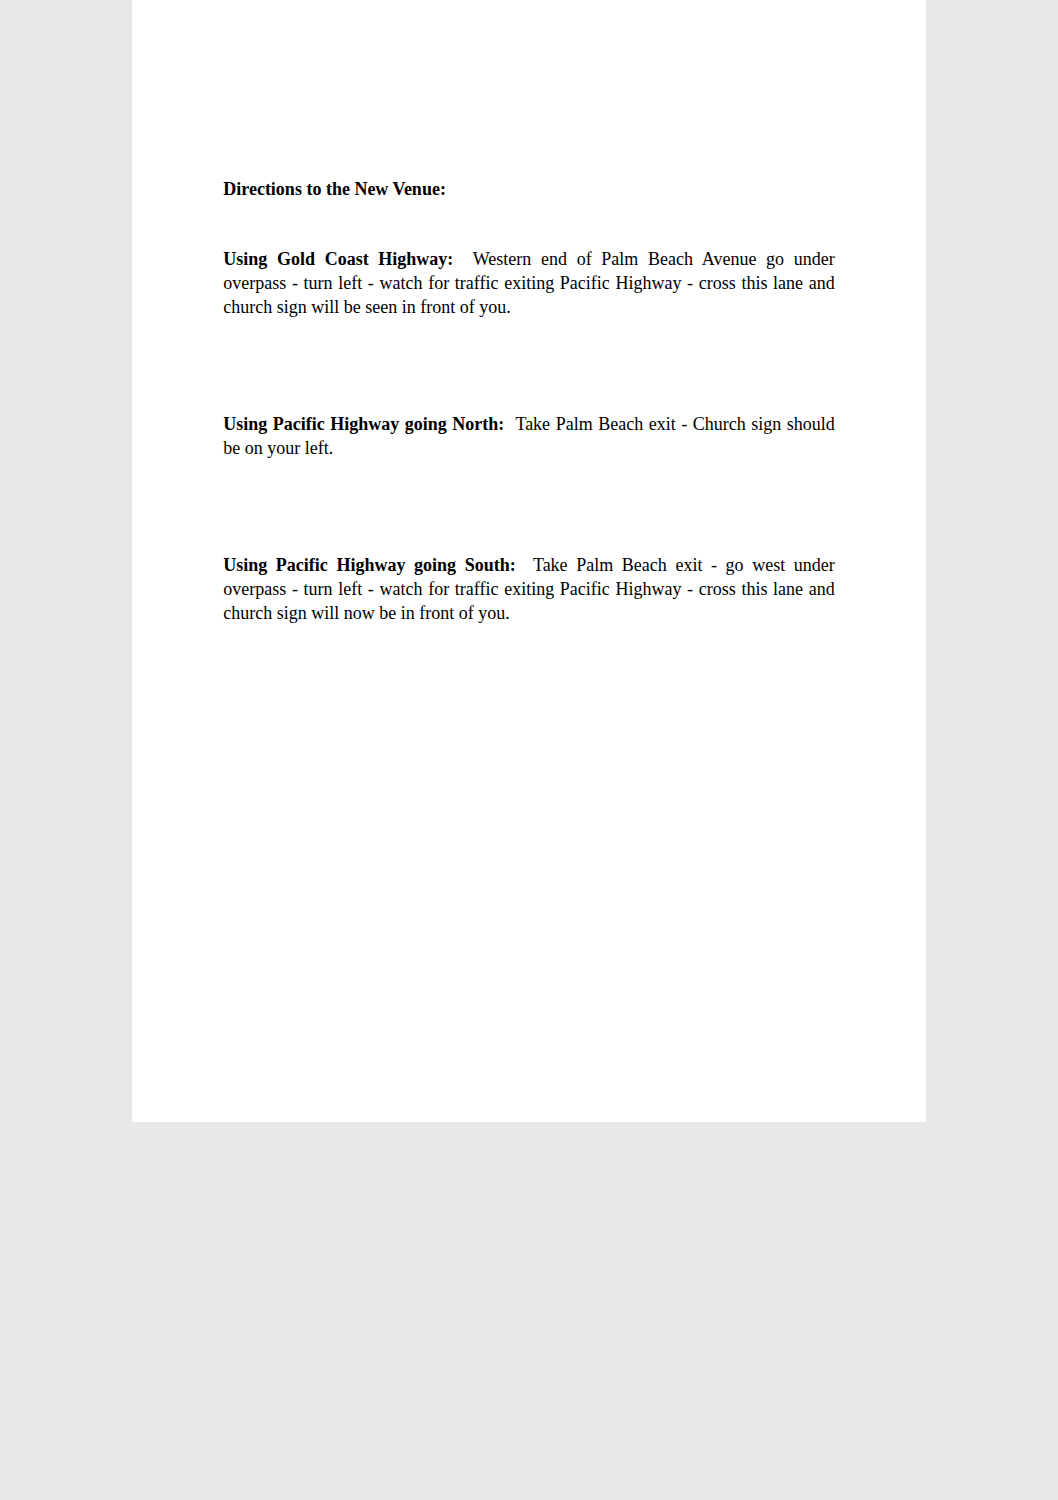Directions to the New Venue:
Using Gold Coast Highway: Western end of Palm Beach Avenue go under overpass - turn left - watch for traffic exiting Pacific Highway - cross this lane and church sign will be seen in front of you.
Using Pacific Highway going North: Take Palm Beach exit - Church sign should be on your left.
Using Pacific Highway going South: Take Palm Beach exit - go west under overpass - turn left - watch for traffic exiting Pacific Highway - cross this lane and church sign will now be in front of you.